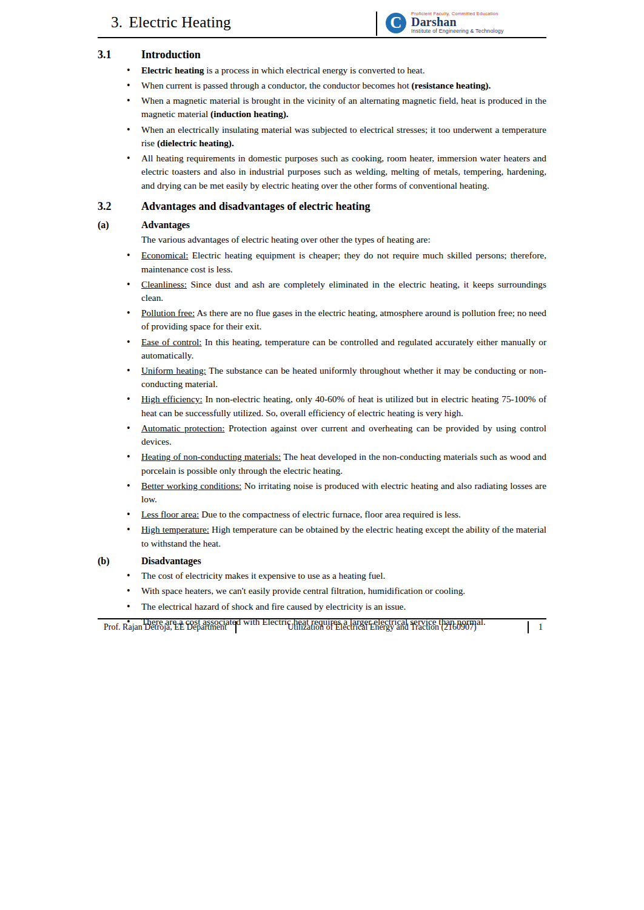3. Electric Heating
C
Proficient Faculty, Committed Education
Darshan
Institute of Engineering & Technology
3.1 Introduction
Electric heating is a process in which electrical energy is converted to heat.
When current is passed through a conductor, the conductor becomes hot (resistance heating).
When a magnetic material is brought in the vicinity of an alternating magnetic field, heat is produced in the magnetic material (induction heating).
When an electrically insulating material was subjected to electrical stresses; it too underwent a temperature rise (dielectric heating).
All heating requirements in domestic purposes such as cooking, room heater, immersion water heaters and electric toasters and also in industrial purposes such as welding, melting of metals, tempering, hardening, and drying can be met easily by electric heating over the other forms of conventional heating.
3.2 Advantages and disadvantages of electric heating
(a) Advantages
The various advantages of electric heating over other the types of heating are:
Economical: Electric heating equipment is cheaper; they do not require much skilled persons; therefore, maintenance cost is less.
Cleanliness: Since dust and ash are completely eliminated in the electric heating, it keeps surroundings clean.
Pollution free: As there are no flue gases in the electric heating, atmosphere around is pollution free; no need of providing space for their exit.
Ease of control: In this heating, temperature can be controlled and regulated accurately either manually or automatically.
Uniform heating: The substance can be heated uniformly throughout whether it may be conducting or non-conducting material.
High efficiency: In non-electric heating, only 40-60% of heat is utilized but in electric heating 75-100% of heat can be successfully utilized. So, overall efficiency of electric heating is very high.
Automatic protection: Protection against over current and overheating can be provided by using control devices.
Heating of non-conducting materials: The heat developed in the non-conducting materials such as wood and porcelain is possible only through the electric heating.
Better working conditions: No irritating noise is produced with electric heating and also radiating losses are low.
Less floor area: Due to the compactness of electric furnace, floor area required is less.
High temperature: High temperature can be obtained by the electric heating except the ability of the material to withstand the heat.
(b) Disadvantages
The cost of electricity makes it expensive to use as a heating fuel.
With space heaters, we can't easily provide central filtration, humidification or cooling.
The electrical hazard of shock and fire caused by electricity is an issue.
There are a cost associated with Electric heat requires a larger electrical service than normal.
Prof. Rajan Detroja, EE Department
Utilization of Electrical Energy and Traction (2160907)
1